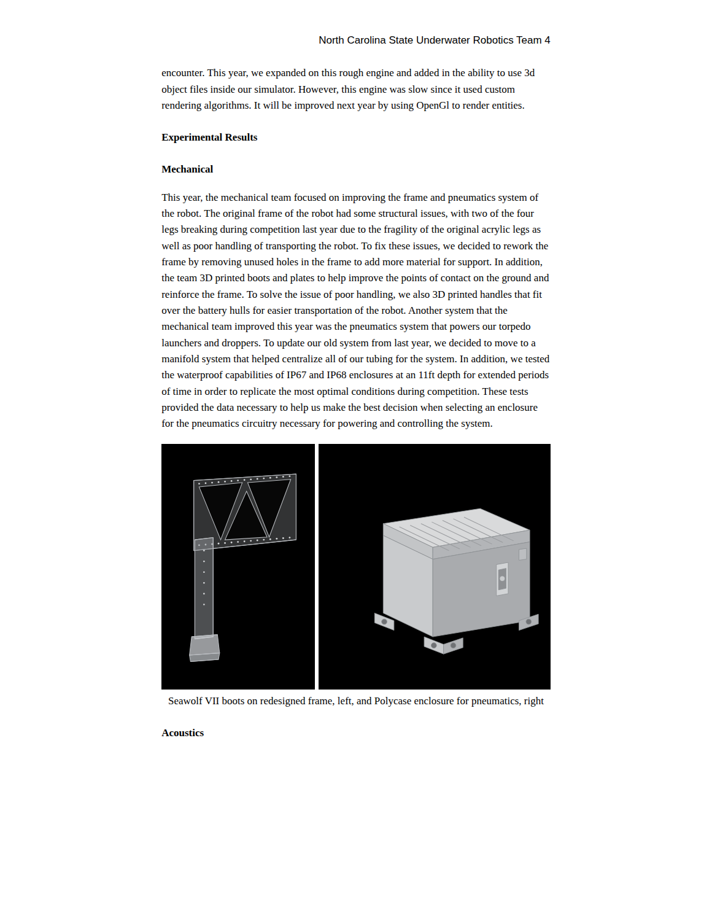North Carolina State Underwater Robotics Team 4
encounter. This year, we expanded on this rough engine and added in the ability to use 3d object files inside our simulator. However, this engine was slow since it used custom rendering algorithms. It will be improved next year by using OpenGl to render entities.
Experimental Results
Mechanical
This year, the mechanical team focused on improving the frame and pneumatics system of the robot. The original frame of the robot had some structural issues, with two of the four legs breaking during competition last year due to the fragility of the original acrylic legs as well as poor handling of transporting the robot. To fix these issues, we decided to rework the frame by removing unused holes in the frame to add more material for support. In addition, the team 3D printed boots and plates to help improve the points of contact on the ground and reinforce the frame. To solve the issue of poor handling, we also 3D printed handles that fit over the battery hulls for easier transportation of the robot. Another system that the mechanical team improved this year was the pneumatics system that powers our torpedo launchers and droppers. To update our old system from last year, we decided to move to a manifold system that helped centralize all of our tubing for the system. In addition, we tested the waterproof capabilities of IP67 and IP68 enclosures at an 11ft depth for extended periods of time in order to replicate the most optimal conditions during competition. These tests provided the data necessary to help us make the best decision when selecting an enclosure for the pneumatics circuitry necessary for powering and controlling the system.
Seawolf VII boots on redesigned frame, left, and Polycase enclosure for pneumatics, right
Acoustics